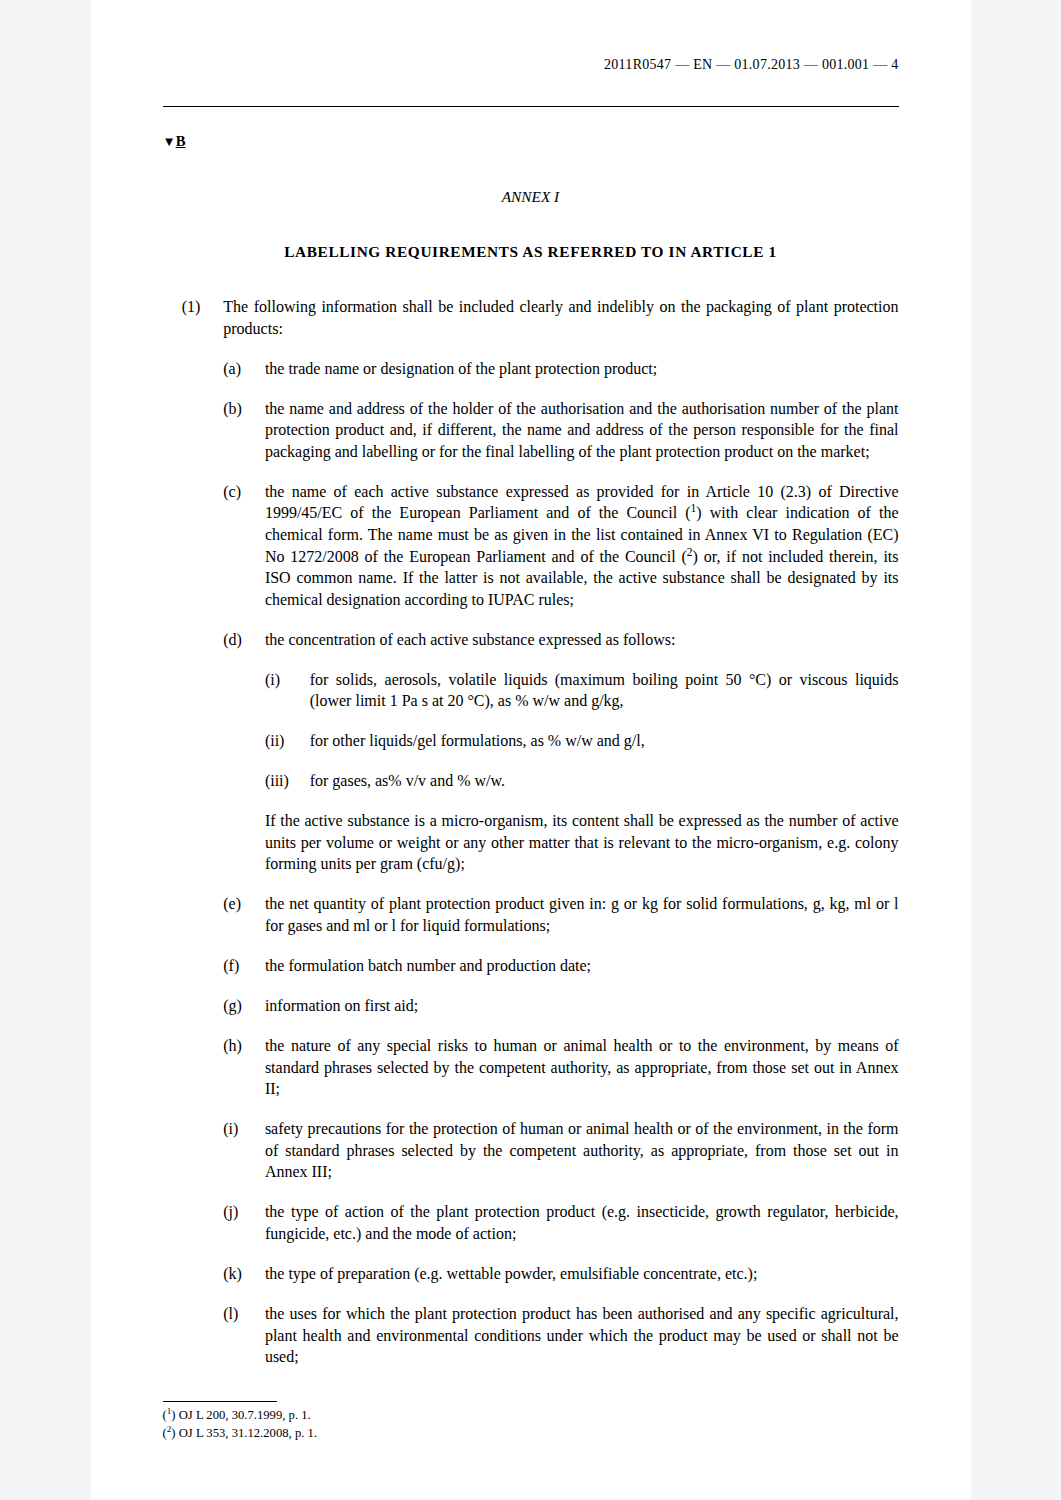2011R0547 — EN — 01.07.2013 — 001.001 — 4
▼B
ANNEX I
LABELLING REQUIREMENTS AS REFERRED TO IN ARTICLE 1
(1) The following information shall be included clearly and indelibly on the packaging of plant protection products:
(a) the trade name or designation of the plant protection product;
(b) the name and address of the holder of the authorisation and the authorisation number of the plant protection product and, if different, the name and address of the person responsible for the final packaging and labelling or for the final labelling of the plant protection product on the market;
(c) the name of each active substance expressed as provided for in Article 10 (2.3) of Directive 1999/45/EC of the European Parliament and of the Council (1) with clear indication of the chemical form. The name must be as given in the list contained in Annex VI to Regulation (EC) No 1272/2008 of the European Parliament and of the Council (2) or, if not included therein, its ISO common name. If the latter is not available, the active substance shall be designated by its chemical designation according to IUPAC rules;
(d) the concentration of each active substance expressed as follows:
(i) for solids, aerosols, volatile liquids (maximum boiling point 50 °C) or viscous liquids (lower limit 1 Pa s at 20 °C), as % w/w and g/kg,
(ii) for other liquids/gel formulations, as % w/w and g/l,
(iii) for gases, as% v/v and % w/w.
If the active substance is a micro-organism, its content shall be expressed as the number of active units per volume or weight or any other matter that is relevant to the micro-organism, e.g. colony forming units per gram (cfu/g);
(e) the net quantity of plant protection product given in: g or kg for solid formulations, g, kg, ml or l for gases and ml or l for liquid formulations;
(f) the formulation batch number and production date;
(g) information on first aid;
(h) the nature of any special risks to human or animal health or to the environment, by means of standard phrases selected by the competent authority, as appropriate, from those set out in Annex II;
(i) safety precautions for the protection of human or animal health or of the environment, in the form of standard phrases selected by the competent authority, as appropriate, from those set out in Annex III;
(j) the type of action of the plant protection product (e.g. insecticide, growth regulator, herbicide, fungicide, etc.) and the mode of action;
(k) the type of preparation (e.g. wettable powder, emulsifiable concentrate, etc.);
(l) the uses for which the plant protection product has been authorised and any specific agricultural, plant health and environmental conditions under which the product may be used or shall not be used;
(1) OJ L 200, 30.7.1999, p. 1.
(2) OJ L 353, 31.12.2008, p. 1.